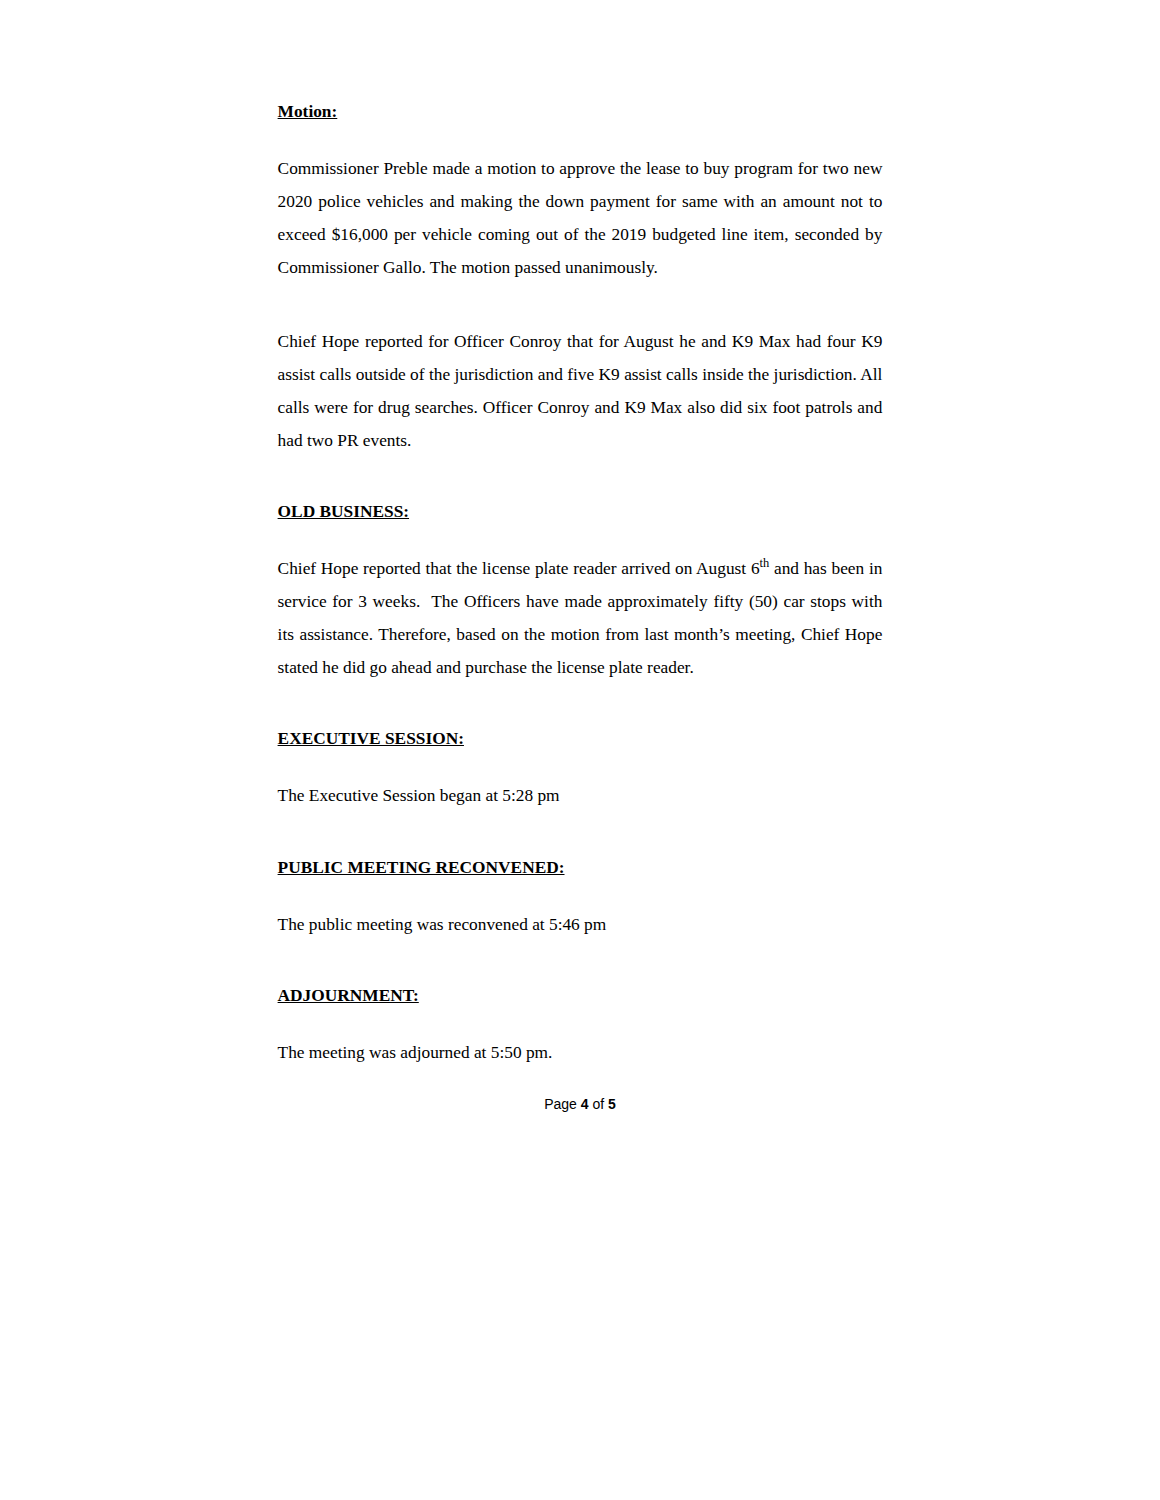Motion:
Commissioner Preble made a motion to approve the lease to buy program for two new 2020 police vehicles and making the down payment for same with an amount not to exceed $16,000 per vehicle coming out of the 2019 budgeted line item, seconded by Commissioner Gallo. The motion passed unanimously.
Chief Hope reported for Officer Conroy that for August he and K9 Max had four K9 assist calls outside of the jurisdiction and five K9 assist calls inside the jurisdiction. All calls were for drug searches. Officer Conroy and K9 Max also did six foot patrols and had two PR events.
OLD BUSINESS:
Chief Hope reported that the license plate reader arrived on August 6th and has been in service for 3 weeks. The Officers have made approximately fifty (50) car stops with its assistance. Therefore, based on the motion from last month’s meeting, Chief Hope stated he did go ahead and purchase the license plate reader.
EXECUTIVE SESSION:
The Executive Session began at 5:28 pm
PUBLIC MEETING RECONVENED:
The public meeting was reconvened at 5:46 pm
ADJOURNMENT:
The meeting was adjourned at 5:50 pm.
Page 4 of 5